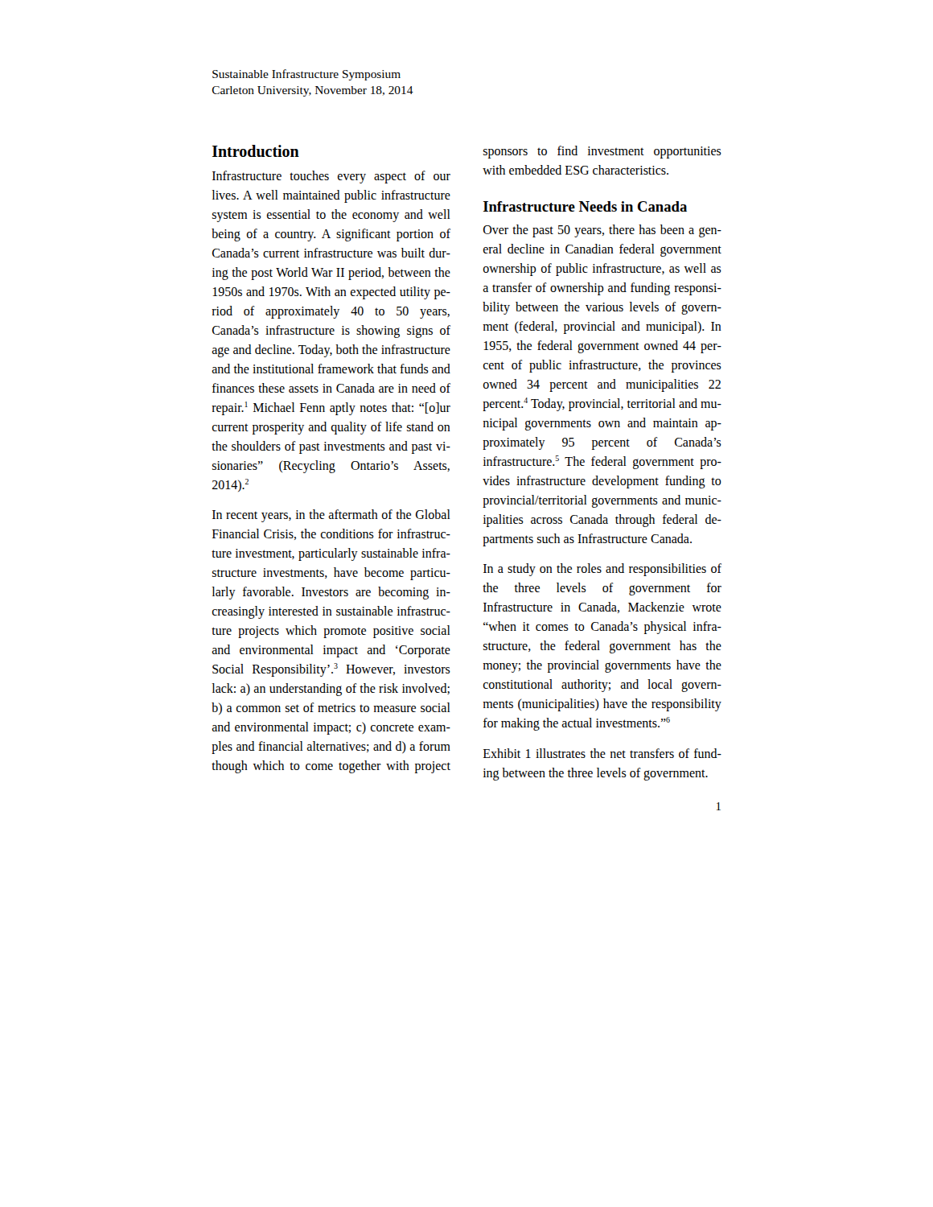Sustainable Infrastructure Symposium
Carleton University, November 18, 2014
Introduction
Infrastructure touches every aspect of our lives. A well maintained public infrastructure system is essential to the economy and well being of a country. A significant portion of Canada’s current infrastructure was built during the post World War II period, between the 1950s and 1970s. With an expected utility period of approximately 40 to 50 years, Canada’s infrastructure is showing signs of age and decline. Today, both the infrastructure and the institutional framework that funds and finances these assets in Canada are in need of repair.1 Michael Fenn aptly notes that: “[o]ur current prosperity and quality of life stand on the shoulders of past investments and past visionaries” (Recycling Ontario’s Assets, 2014).2
In recent years, in the aftermath of the Global Financial Crisis, the conditions for infrastructure investment, particularly sustainable infrastructure investments, have become particularly favorable. Investors are becoming increasingly interested in sustainable infrastructure projects which promote positive social and environmental impact and ‘Corporate Social Responsibility’.3 However, investors lack: a) an understanding of the risk involved; b) a common set of metrics to measure social and environmental impact; c) concrete examples and financial alternatives; and d) a forum though which to come together with project sponsors to find investment opportunities with embedded ESG characteristics.
Infrastructure Needs in Canada
Over the past 50 years, there has been a general decline in Canadian federal government ownership of public infrastructure, as well as a transfer of ownership and funding responsibility between the various levels of government (federal, provincial and municipal). In 1955, the federal government owned 44 percent of public infrastructure, the provinces owned 34 percent and municipalities 22 percent.4 Today, provincial, territorial and municipal governments own and maintain approximately 95 percent of Canada’s infrastructure.5 The federal government provides infrastructure development funding to provincial/territorial governments and municipalities across Canada through federal departments such as Infrastructure Canada.
In a study on the roles and responsibilities of the three levels of government for Infrastructure in Canada, Mackenzie wrote “when it comes to Canada’s physical infrastructure, the federal government has the money; the provincial governments have the constitutional authority; and local governments (municipalities) have the responsibility for making the actual investments.”6
Exhibit 1 illustrates the net transfers of funding between the three levels of government.
1